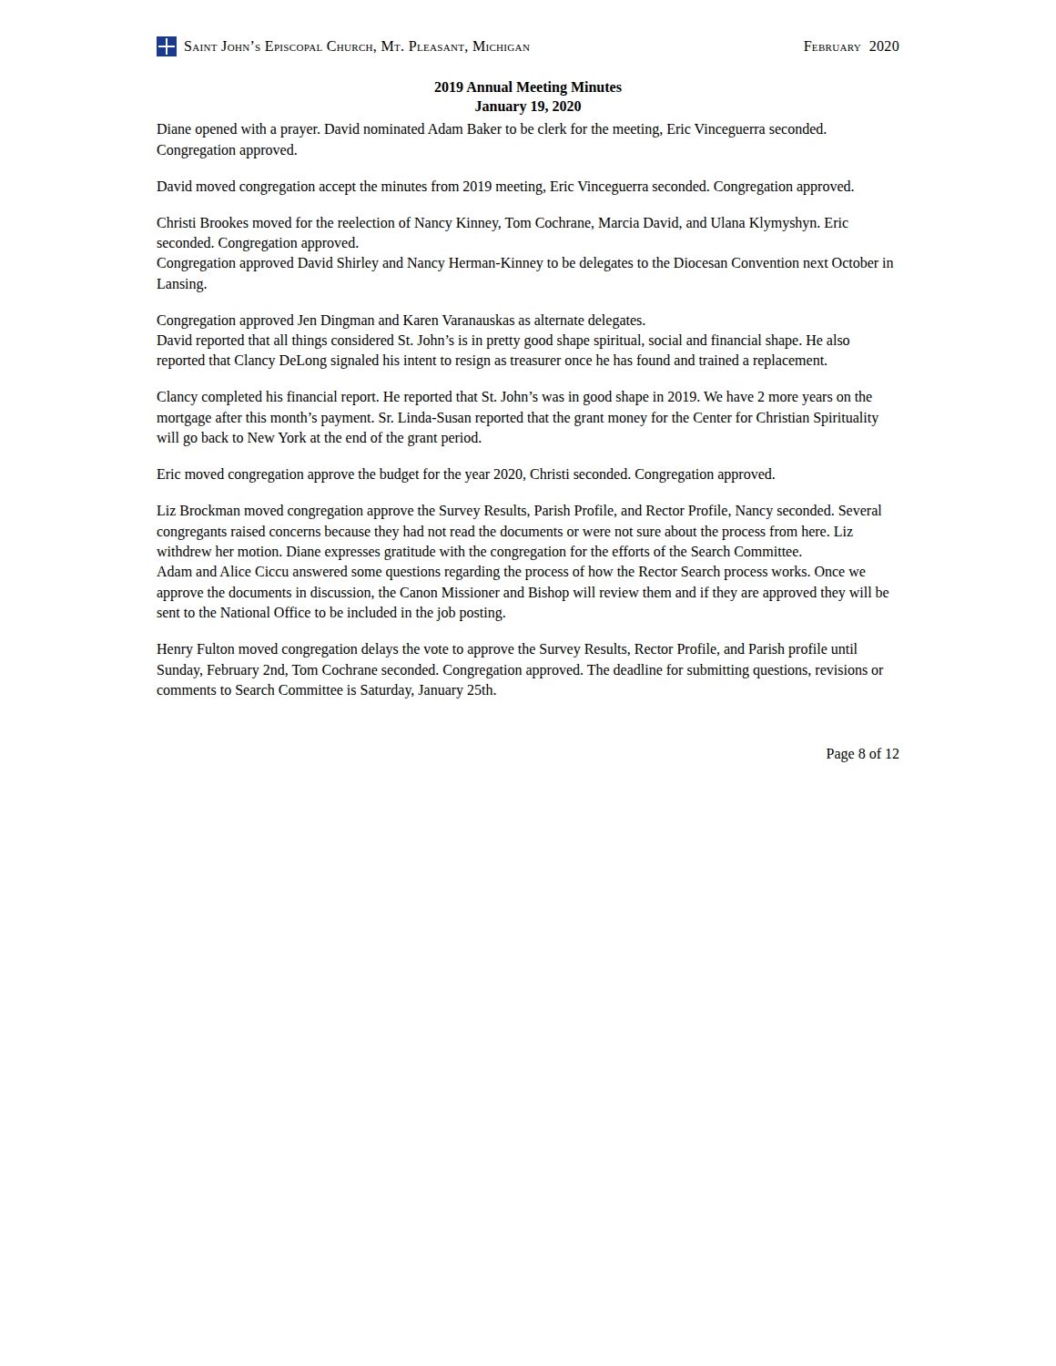Saint John’s Episcopal Church, Mt. Pleasant, Michigan
February 2020
2019 Annual Meeting Minutes January 19, 2020
Diane opened with a prayer. David nominated Adam Baker to be clerk for the meeting, Eric Vinceguerra seconded. Congregation approved.
David moved congregation accept the minutes from 2019 meeting, Eric Vinceguerra seconded. Congregation approved.
Christi Brookes moved for the reelection of Nancy Kinney, Tom Cochrane, Marcia David, and Ulana Klymyshyn. Eric seconded. Congregation approved.
Congregation approved David Shirley and Nancy Herman-Kinney to be delegates to the Diocesan Convention next October in Lansing.
Congregation approved Jen Dingman and Karen Varanauskas as alternate delegates.
David reported that all things considered St. John’s is in pretty good shape spiritual, social and financial shape. He also reported that Clancy DeLong signaled his intent to resign as treasurer once he has found and trained a replacement.
Clancy completed his financial report. He reported that St. John’s was in good shape in 2019. We have 2 more years on the mortgage after this month’s payment. Sr. Linda-Susan reported that the grant money for the Center for Christian Spirituality will go back to New York at the end of the grant period.
Eric moved congregation approve the budget for the year 2020, Christi seconded. Congregation approved.
Liz Brockman moved congregation approve the Survey Results, Parish Profile, and Rector Profile, Nancy seconded. Several congregants raised concerns because they had not read the documents or were not sure about the process from here. Liz withdrew her motion. Diane expresses gratitude with the congregation for the efforts of the Search Committee.
Adam and Alice Ciccu answered some questions regarding the process of how the Rector Search process works. Once we approve the documents in discussion, the Canon Missioner and Bishop will review them and if they are approved they will be sent to the National Office to be included in the job posting.
Henry Fulton moved congregation delays the vote to approve the Survey Results, Rector Profile, and Parish profile until Sunday, February 2nd, Tom Cochrane seconded. Congregation approved. The deadline for submitting questions, revisions or comments to Search Committee is Saturday, January 25th.
Page 8 of 12